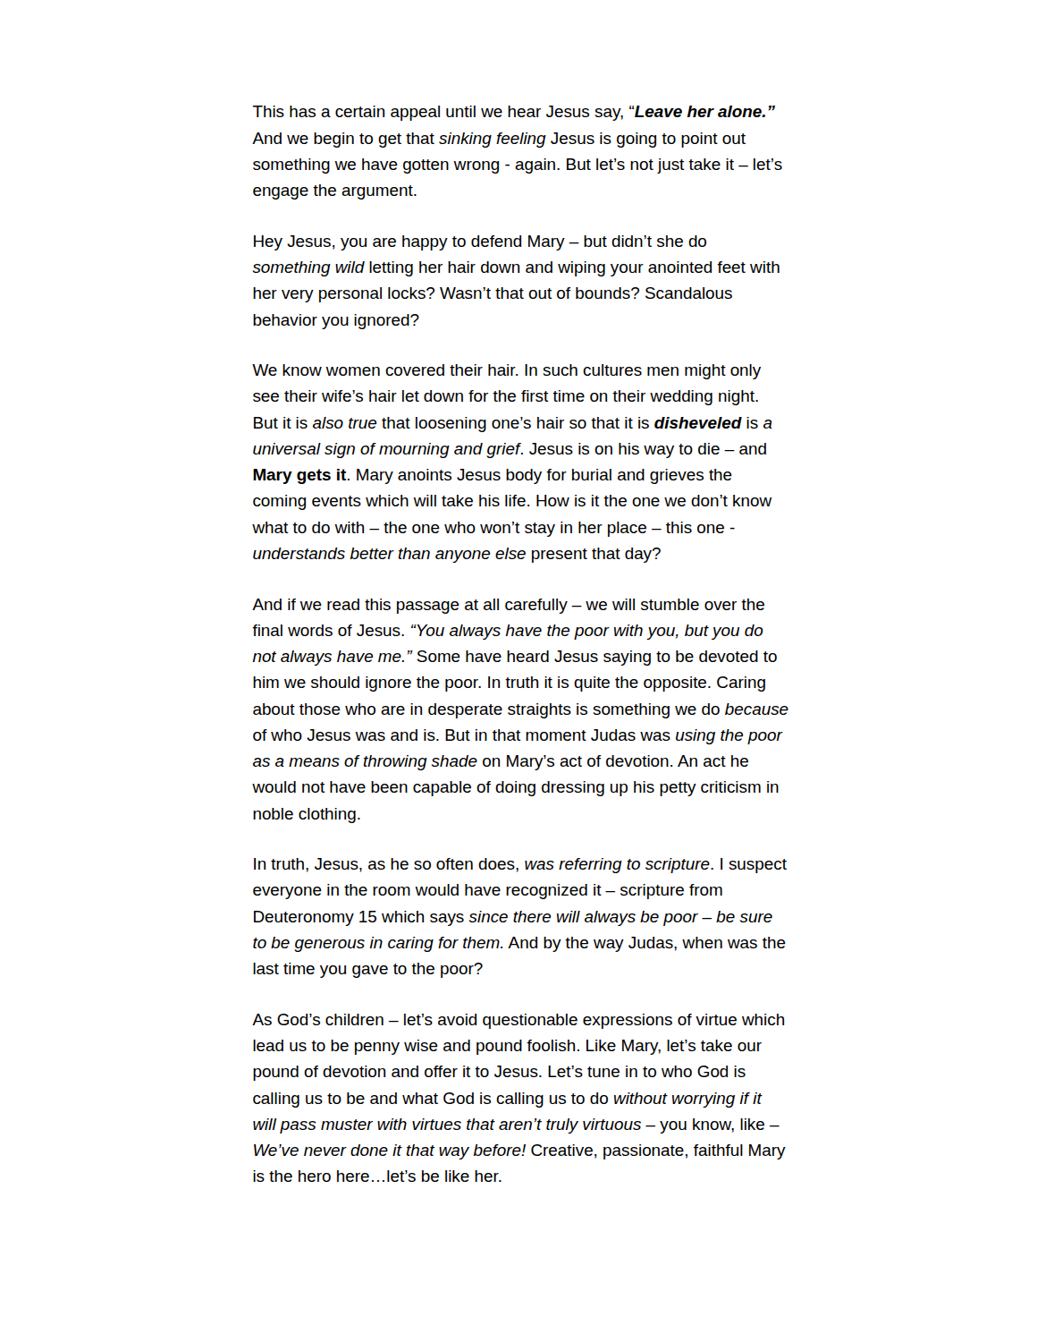This has a certain appeal until we hear Jesus say, “Leave her alone.” And we begin to get that sinking feeling Jesus is going to point out something we have gotten wrong - again. But let’s not just take it – let’s engage the argument.
Hey Jesus, you are happy to defend Mary – but didn’t she do something wild letting her hair down and wiping your anointed feet with her very personal locks? Wasn’t that out of bounds? Scandalous behavior you ignored?
We know women covered their hair. In such cultures men might only see their wife’s hair let down for the first time on their wedding night. But it is also true that loosening one’s hair so that it is disheveled is a universal sign of mourning and grief. Jesus is on his way to die – and Mary gets it. Mary anoints Jesus body for burial and grieves the coming events which will take his life. How is it the one we don’t know what to do with – the one who won’t stay in her place – this one - understands better than anyone else present that day?
And if we read this passage at all carefully – we will stumble over the final words of Jesus. “You always have the poor with you, but you do not always have me.” Some have heard Jesus saying to be devoted to him we should ignore the poor. In truth it is quite the opposite. Caring about those who are in desperate straights is something we do because of who Jesus was and is. But in that moment Judas was using the poor as a means of throwing shade on Mary’s act of devotion. An act he would not have been capable of doing dressing up his petty criticism in noble clothing.
In truth, Jesus, as he so often does, was referring to scripture. I suspect everyone in the room would have recognized it – scripture from Deuteronomy 15 which says since there will always be poor – be sure to be generous in caring for them. And by the way Judas, when was the last time you gave to the poor?
As God’s children – let’s avoid questionable expressions of virtue which lead us to be penny wise and pound foolish. Like Mary, let’s take our pound of devotion and offer it to Jesus. Let’s tune in to who God is calling us to be and what God is calling us to do without worrying if it will pass muster with virtues that aren’t truly virtuous – you know, like – We’ve never done it that way before! Creative, passionate, faithful Mary is the hero here…let’s be like her.